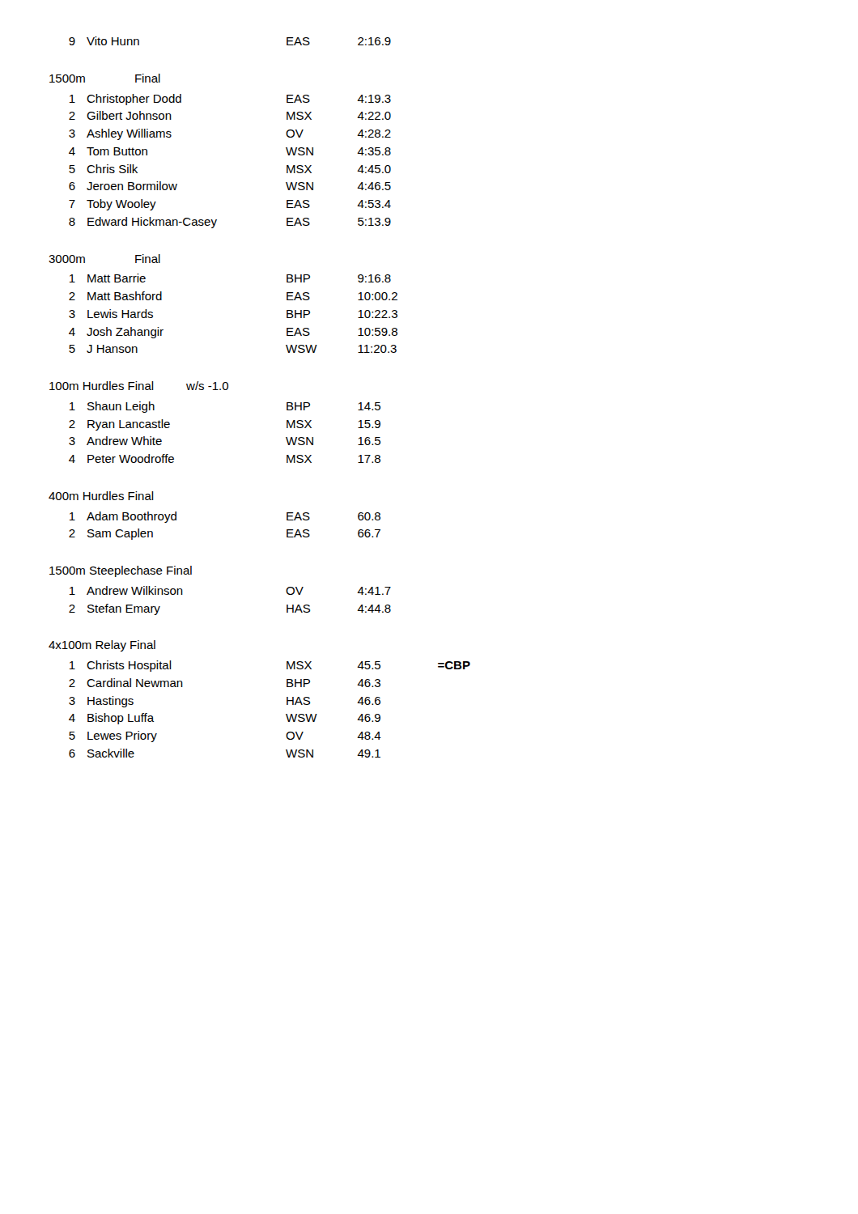| 9 | Vito Hunn | EAS | 2:16.9 |
1500m Final
| 1 | Christopher Dodd | EAS | 4:19.3 |
| 2 | Gilbert Johnson | MSX | 4:22.0 |
| 3 | Ashley Williams | OV | 4:28.2 |
| 4 | Tom Button | WSN | 4:35.8 |
| 5 | Chris Silk | MSX | 4:45.0 |
| 6 | Jeroen Bormilow | WSN | 4:46.5 |
| 7 | Toby Wooley | EAS | 4:53.4 |
| 8 | Edward Hickman-Casey | EAS | 5:13.9 |
3000m Final
| 1 | Matt Barrie | BHP | 9:16.8 |
| 2 | Matt Bashford | EAS | 10:00.2 |
| 3 | Lewis Hards | BHP | 10:22.3 |
| 4 | Josh Zahangir | EAS | 10:59.8 |
| 5 | J Hanson | WSW | 11:20.3 |
100m Hurdles Final w/s -1.0
| 1 | Shaun Leigh | BHP | 14.5 |
| 2 | Ryan Lancastle | MSX | 15.9 |
| 3 | Andrew White | WSN | 16.5 |
| 4 | Peter Woodroffe | MSX | 17.8 |
400m Hurdles Final
| 1 | Adam Boothroyd | EAS | 60.8 |
| 2 | Sam Caplen | EAS | 66.7 |
1500m Steeplechase Final
| 1 | Andrew Wilkinson | OV | 4:41.7 |
| 2 | Stefan Emary | HAS | 4:44.8 |
4x100m Relay Final
| 1 | Christs Hospital | MSX | 45.5 | =CBP |
| 2 | Cardinal Newman | BHP | 46.3 | |
| 3 | Hastings | HAS | 46.6 | |
| 4 | Bishop Luffa | WSW | 46.9 | |
| 5 | Lewes Priory | OV | 48.4 | |
| 6 | Sackville | WSN | 49.1 | |